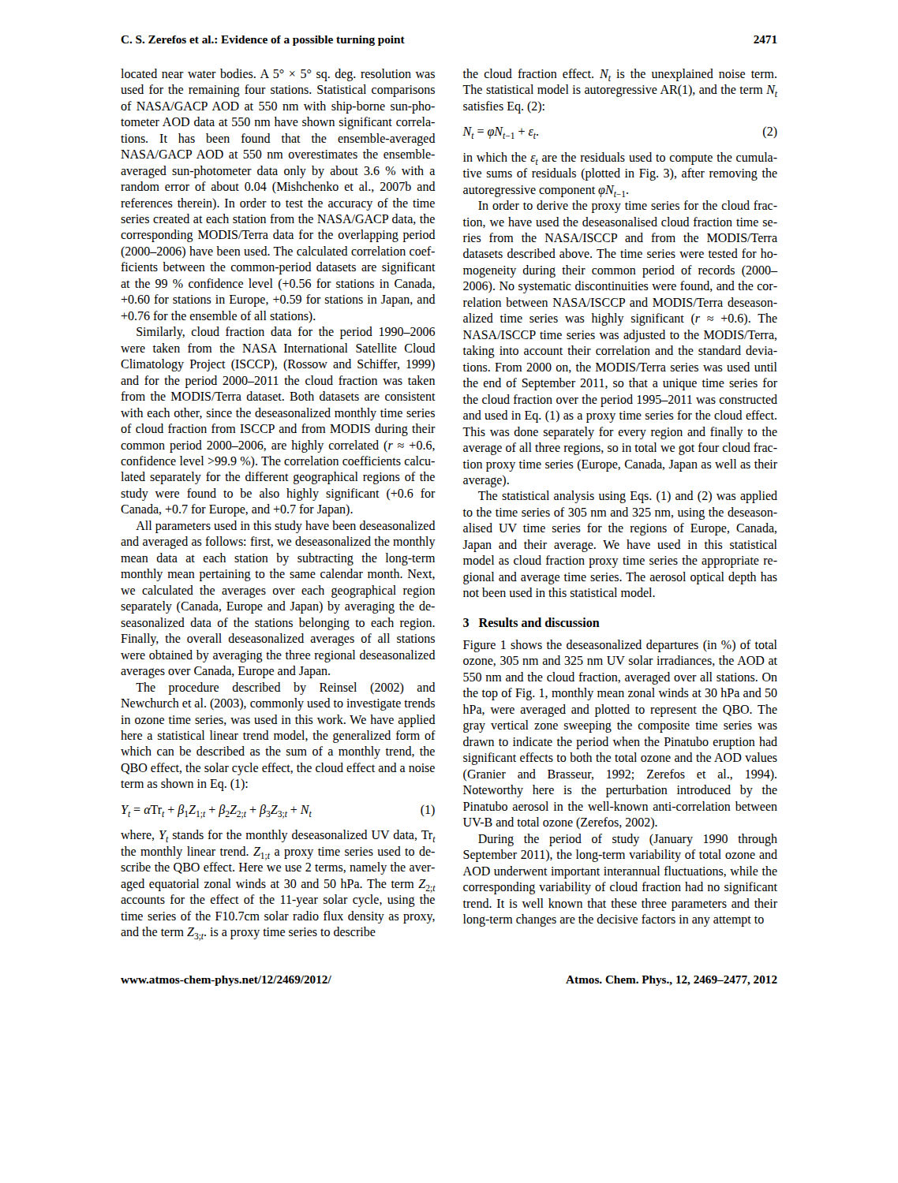C. S. Zerefos et al.: Evidence of a possible turning point 2471
located near water bodies. A 5° × 5° sq. deg. resolution was used for the remaining four stations. Statistical comparisons of NASA/GACP AOD at 550 nm with ship-borne sun-photometer AOD data at 550 nm have shown significant correlations. It has been found that the ensemble-averaged NASA/GACP AOD at 550 nm overestimates the ensemble-averaged sun-photometer data only by about 3.6 % with a random error of about 0.04 (Mishchenko et al., 2007b and references therein). In order to test the accuracy of the time series created at each station from the NASA/GACP data, the corresponding MODIS/Terra data for the overlapping period (2000–2006) have been used. The calculated correlation coefficients between the common-period datasets are significant at the 99 % confidence level (+0.56 for stations in Canada, +0.60 for stations in Europe, +0.59 for stations in Japan, and +0.76 for the ensemble of all stations).
Similarly, cloud fraction data for the period 1990–2006 were taken from the NASA International Satellite Cloud Climatology Project (ISCCP), (Rossow and Schiffer, 1999) and for the period 2000–2011 the cloud fraction was taken from the MODIS/Terra dataset. Both datasets are consistent with each other, since the deseasonalized monthly time series of cloud fraction from ISCCP and from MODIS during their common period 2000–2006, are highly correlated (r ≈ +0.6, confidence level >99.9 %). The correlation coefficients calculated separately for the different geographical regions of the study were found to be also highly significant (+0.6 for Canada, +0.7 for Europe, and +0.7 for Japan).
All parameters used in this study have been deseasonalized and averaged as follows: first, we deseasonalized the monthly mean data at each station by subtracting the long-term monthly mean pertaining to the same calendar month. Next, we calculated the averages over each geographical region separately (Canada, Europe and Japan) by averaging the deseasonalized data of the stations belonging to each region. Finally, the overall deseasonalized averages of all stations were obtained by averaging the three regional deseasonalized averages over Canada, Europe and Japan.
The procedure described by Reinsel (2002) and Newchurch et al. (2003), commonly used to investigate trends in ozone time series, was used in this work. We have applied here a statistical linear trend model, the generalized form of which can be described as the sum of a monthly trend, the QBO effect, the solar cycle effect, the cloud effect and a noise term as shown in Eq. (1):
Yt = αTrt + β1Z1;t + β2Z2;t + β3Z3;t + Nt (1)
where, Yt stands for the monthly deseasonalized UV data, Trt the monthly linear trend. Z1;t a proxy time series used to describe the QBO effect. Here we use 2 terms, namely the averaged equatorial zonal winds at 30 and 50 hPa. The term Z2;t accounts for the effect of the 11-year solar cycle, using the time series of the F10.7cm solar radio flux density as proxy, and the term Z3;t. is a proxy time series to describe
the cloud fraction effect. Nt is the unexplained noise term. The statistical model is autoregressive AR(1), and the term Nt satisfies Eq. (2):
Nt = φNt−1 + εt. (2)
in which the εt are the residuals used to compute the cumulative sums of residuals (plotted in Fig. 3), after removing the autoregressive component φNt−1.
In order to derive the proxy time series for the cloud fraction, we have used the deseasonalised cloud fraction time series from the NASA/ISCCP and from the MODIS/Terra datasets described above. The time series were tested for homogeneity during their common period of records (2000–2006). No systematic discontinuities were found, and the correlation between NASA/ISCCP and MODIS/Terra deseasonalized time series was highly significant (r ≈ +0.6). The NASA/ISCCP time series was adjusted to the MODIS/Terra, taking into account their correlation and the standard deviations. From 2000 on, the MODIS/Terra series was used until the end of September 2011, so that a unique time series for the cloud fraction over the period 1995–2011 was constructed and used in Eq. (1) as a proxy time series for the cloud effect. This was done separately for every region and finally to the average of all three regions, so in total we got four cloud fraction proxy time series (Europe, Canada, Japan as well as their average).
The statistical analysis using Eqs. (1) and (2) was applied to the time series of 305 nm and 325 nm, using the deseasonalised UV time series for the regions of Europe, Canada, Japan and their average. We have used in this statistical model as cloud fraction proxy time series the appropriate regional and average time series. The aerosol optical depth has not been used in this statistical model.
3 Results and discussion
Figure 1 shows the deseasonalized departures (in %) of total ozone, 305 nm and 325 nm UV solar irradiances, the AOD at 550 nm and the cloud fraction, averaged over all stations. On the top of Fig. 1, monthly mean zonal winds at 30 hPa and 50 hPa, were averaged and plotted to represent the QBO. The gray vertical zone sweeping the composite time series was drawn to indicate the period when the Pinatubo eruption had significant effects to both the total ozone and the AOD values (Granier and Brasseur, 1992; Zerefos et al., 1994). Noteworthy here is the perturbation introduced by the Pinatubo aerosol in the well-known anti-correlation between UV-B and total ozone (Zerefos, 2002).
During the period of study (January 1990 through September 2011), the long-term variability of total ozone and AOD underwent important interannual fluctuations, while the corresponding variability of cloud fraction had no significant trend. It is well known that these three parameters and their long-term changes are the decisive factors in any attempt to
www.atmos-chem-phys.net/12/2469/2012/ Atmos. Chem. Phys., 12, 2469–2477, 2012